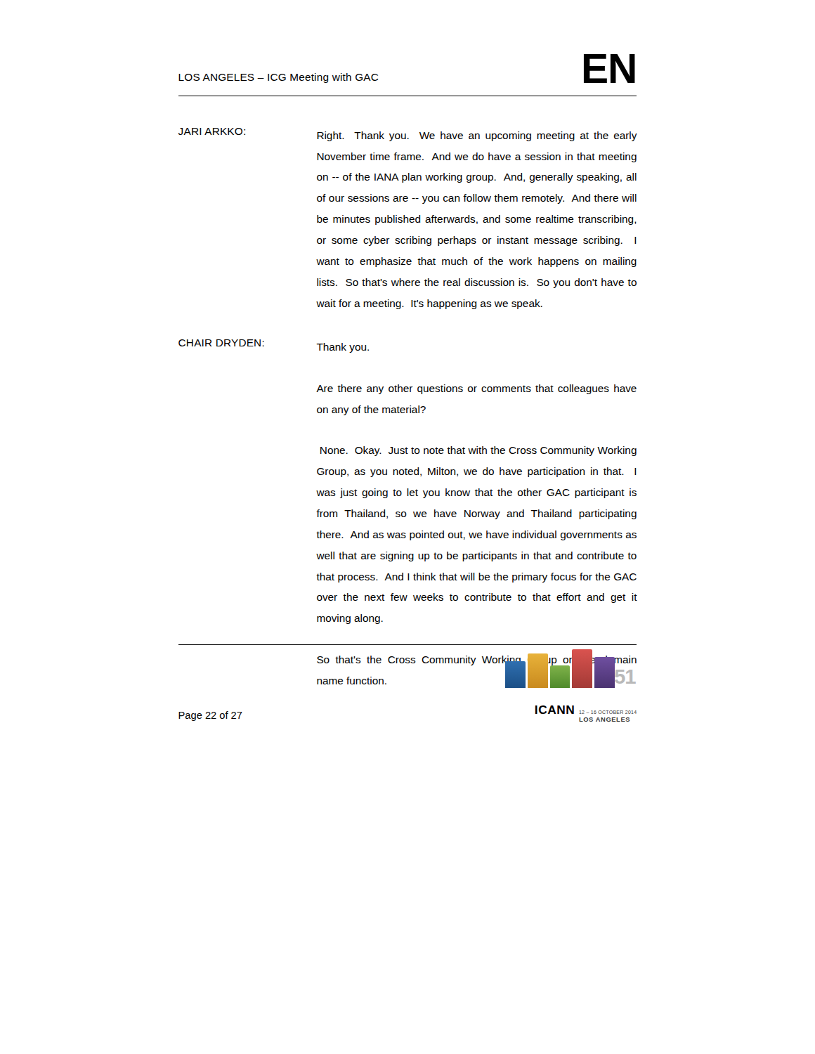LOS ANGELES – ICG Meeting with GAC
EN
JARI ARKKO:
Right. Thank you. We have an upcoming meeting at the early November time frame. And we do have a session in that meeting on -- of the IANA plan working group. And, generally speaking, all of our sessions are -- you can follow them remotely. And there will be minutes published afterwards, and some realtime transcribing, or some cyber scribing perhaps or instant message scribing. I want to emphasize that much of the work happens on mailing lists. So that's where the real discussion is. So you don't have to wait for a meeting. It's happening as we speak.
CHAIR DRYDEN:
Thank you.
Are there any other questions or comments that colleagues have on any of the material?
None. Okay. Just to note that with the Cross Community Working Group, as you noted, Milton, we do have participation in that. I was just going to let you know that the other GAC participant is from Thailand, so we have Norway and Thailand participating there. And as was pointed out, we have individual governments as well that are signing up to be participants in that and contribute to that process. And I think that will be the primary focus for the GAC over the next few weeks to contribute to that effort and get it moving along.
So that's the Cross Community Working Group on the domain name function.
Page 22 of 27
51
ICANN
12 – 16 OCTOBER 2014
LOS ANGELES